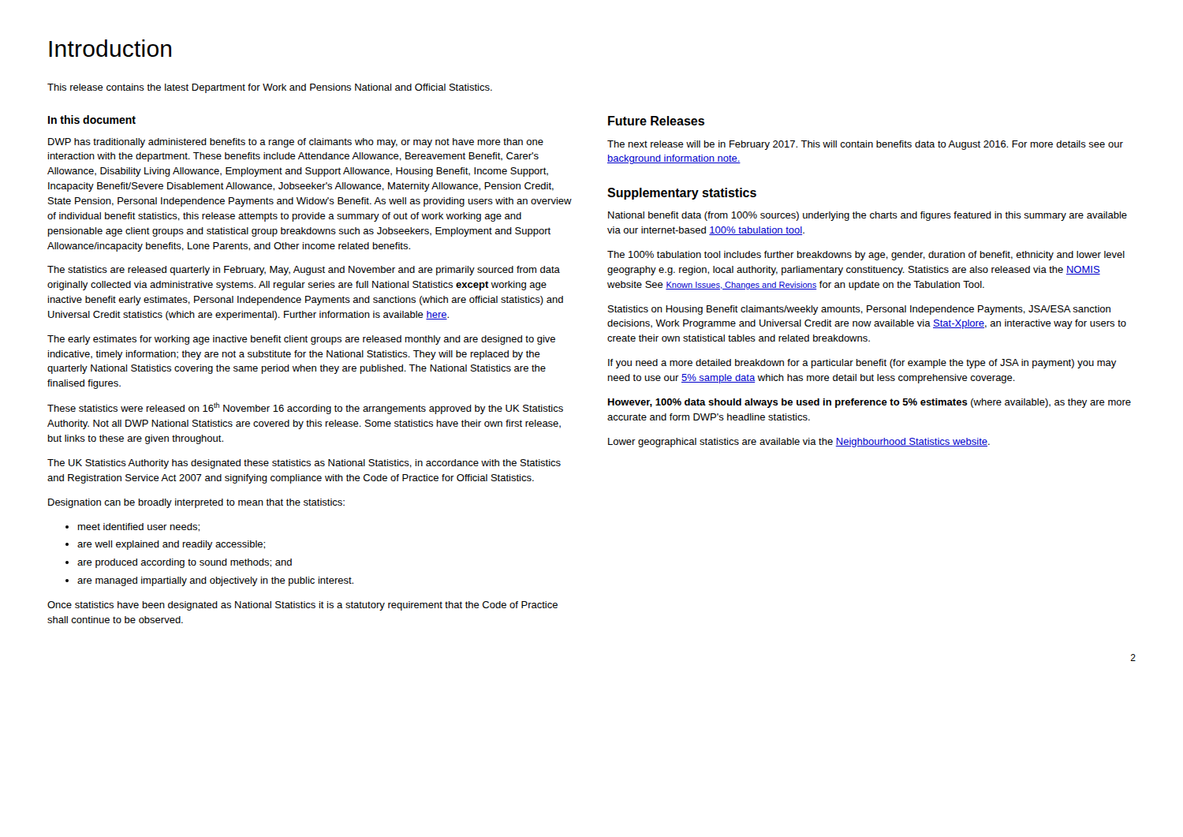Introduction
This release contains the latest Department for Work and Pensions National and Official Statistics.
In this document
DWP has traditionally administered benefits to a range of claimants who may, or may not have more than one interaction with the department. These benefits include Attendance Allowance, Bereavement Benefit, Carer's Allowance, Disability Living Allowance, Employment and Support Allowance, Housing Benefit, Income Support, Incapacity Benefit/Severe Disablement Allowance, Jobseeker's Allowance, Maternity Allowance, Pension Credit, State Pension, Personal Independence Payments and Widow's Benefit. As well as providing users with an overview of individual benefit statistics, this release attempts to provide a summary of out of work working age and pensionable age client groups and statistical group breakdowns such as Jobseekers, Employment and Support Allowance/incapacity benefits, Lone Parents, and Other income related benefits.
The statistics are released quarterly in February, May, August and November and are primarily sourced from data originally collected via administrative systems. All regular series are full National Statistics except working age inactive benefit early estimates, Personal Independence Payments and sanctions (which are official statistics) and Universal Credit statistics (which are experimental). Further information is available here.
The early estimates for working age inactive benefit client groups are released monthly and are designed to give indicative, timely information; they are not a substitute for the National Statistics. They will be replaced by the quarterly National Statistics covering the same period when they are published. The National Statistics are the finalised figures.
These statistics were released on 16th November 16 according to the arrangements approved by the UK Statistics Authority. Not all DWP National Statistics are covered by this release. Some statistics have their own first release, but links to these are given throughout.
The UK Statistics Authority has designated these statistics as National Statistics, in accordance with the Statistics and Registration Service Act 2007 and signifying compliance with the Code of Practice for Official Statistics.
Designation can be broadly interpreted to mean that the statistics:
meet identified user needs;
are well explained and readily accessible;
are produced according to sound methods; and
are managed impartially and objectively in the public interest.
Once statistics have been designated as National Statistics it is a statutory requirement that the Code of Practice shall continue to be observed.
Future Releases
The next release will be in February 2017. This will contain benefits data to August 2016. For more details see our background information note.
Supplementary statistics
National benefit data (from 100% sources) underlying the charts and figures featured in this summary are available via our internet-based 100% tabulation tool.
The 100% tabulation tool includes further breakdowns by age, gender, duration of benefit, ethnicity and lower level geography e.g. region, local authority, parliamentary constituency. Statistics are also released via the NOMIS website See Known Issues, Changes and Revisions for an update on the Tabulation Tool.
Statistics on Housing Benefit claimants/weekly amounts, Personal Independence Payments, JSA/ESA sanction decisions, Work Programme and Universal Credit are now available via Stat-Xplore, an interactive way for users to create their own statistical tables and related breakdowns.
If you need a more detailed breakdown for a particular benefit (for example the type of JSA in payment) you may need to use our 5% sample data which has more detail but less comprehensive coverage.
However, 100% data should always be used in preference to 5% estimates (where available), as they are more accurate and form DWP's headline statistics.
Lower geographical statistics are available via the Neighbourhood Statistics website.
2